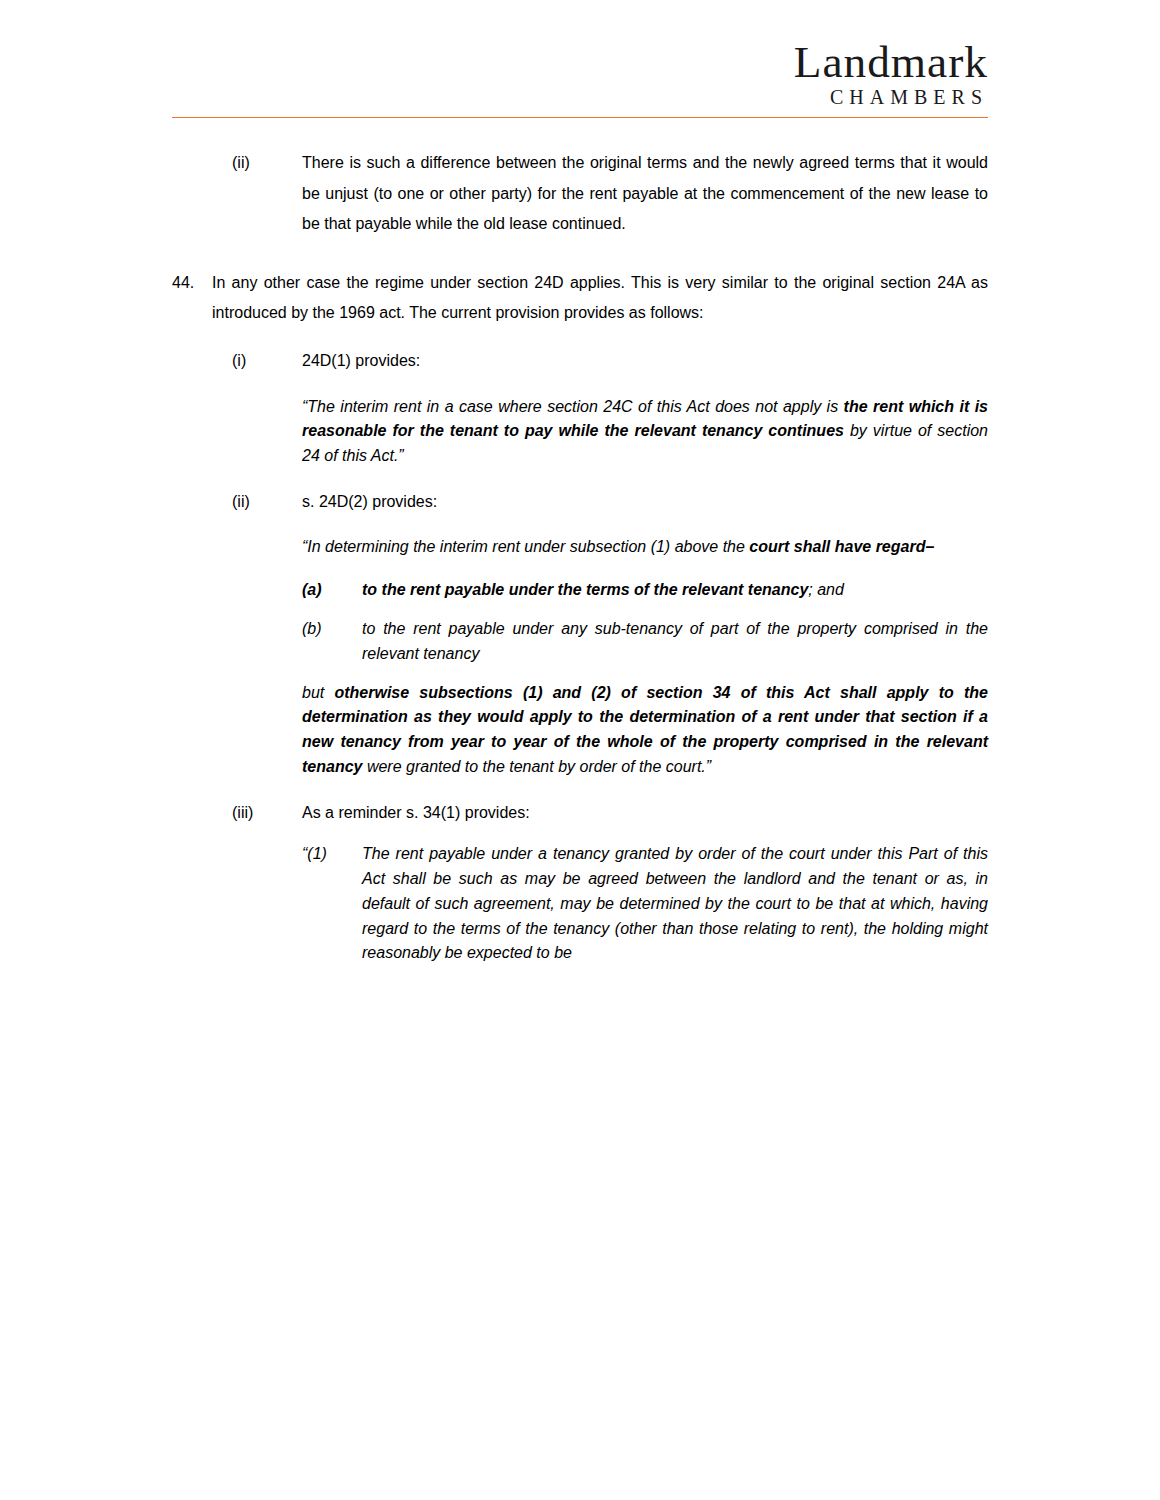Landmark
CHAMBERS
(ii)
There is such a difference between the original terms and the newly agreed terms that it would be unjust (to one or other party) for the rent payable at the commencement of the new lease to be that payable while the old lease continued.
44.
In any other case the regime under section 24D applies. This is very similar to the original section 24A as introduced by the 1969 act. The current provision provides as follows:
(i)
24D(1) provides:
“The interim rent in a case where section 24C of this Act does not apply is the rent which it is reasonable for the tenant to pay while the relevant tenancy continues by virtue of section 24 of this Act.”
(ii)
s. 24D(2) provides:
“In determining the interim rent under subsection (1) above the court shall have regard–
(a)
to the rent payable under the terms of the relevant tenancy; and
(b)
to the rent payable under any sub-tenancy of part of the property comprised in the relevant tenancy
but otherwise subsections (1) and (2) of section 34 of this Act shall apply to the determination as they would apply to the determination of a rent under that section if a new tenancy from year to year of the whole of the property comprised in the relevant tenancy were granted to the tenant by order of the court.”
(iii)
As a reminder s. 34(1) provides:
“(1)
The rent payable under a tenancy granted by order of the court under this Part of this Act shall be such as may be agreed between the landlord and the tenant or as, in default of such agreement, may be determined by the court to be that at which, having regard to the terms of the tenancy (other than those relating to rent), the holding might reasonably be expected to be